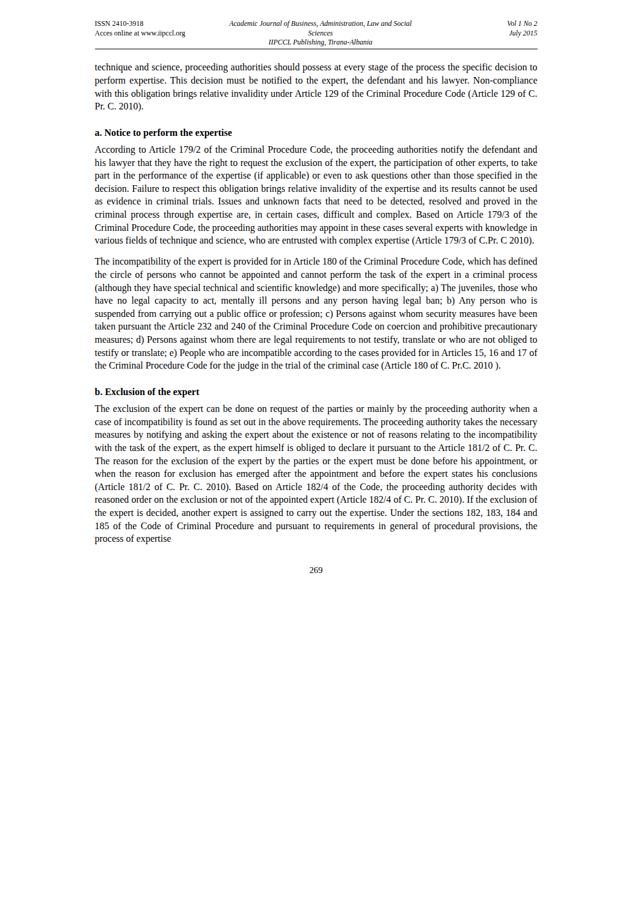| ISSN 2410-3918 Acces online at www.iipccl.org | Academic Journal of Business, Administration, Law and Social Sciences IIPCCL Publishing, Tirana-Albania | Vol 1 No 2 July 2015 |
technique and science, proceeding authorities should possess at every stage of the process the specific decision to perform expertise. This decision must be notified to the expert, the defendant and his lawyer. Non-compliance with this obligation brings relative invalidity under Article 129 of the Criminal Procedure Code (Article 129 of C. Pr. C. 2010).
a. Notice to perform the expertise
According to Article 179/2 of the Criminal Procedure Code, the proceeding authorities notify the defendant and his lawyer that they have the right to request the exclusion of the expert, the participation of other experts, to take part in the performance of the expertise (if applicable) or even to ask questions other than those specified in the decision. Failure to respect this obligation brings relative invalidity of the expertise and its results cannot be used as evidence in criminal trials. Issues and unknown facts that need to be detected, resolved and proved in the criminal process through expertise are, in certain cases, difficult and complex. Based on Article 179/3 of the Criminal Procedure Code, the proceeding authorities may appoint in these cases several experts with knowledge in various fields of technique and science, who are entrusted with complex expertise (Article 179/3 of C.Pr. C 2010).
The incompatibility of the expert is provided for in Article 180 of the Criminal Procedure Code, which has defined the circle of persons who cannot be appointed and cannot perform the task of the expert in a criminal process (although they have special technical and scientific knowledge) and more specifically; a) The juveniles, those who have no legal capacity to act, mentally ill persons and any person having legal ban; b) Any person who is suspended from carrying out a public office or profession; c) Persons against whom security measures have been taken pursuant the Article 232 and 240 of the Criminal Procedure Code on coercion and prohibitive precautionary measures; d) Persons against whom there are legal requirements to not testify, translate or who are not obliged to testify or translate; e) People who are incompatible according to the cases provided for in Articles 15, 16 and 17 of the Criminal Procedure Code for the judge in the trial of the criminal case (Article 180 of C. Pr.C. 2010 ).
b. Exclusion of the expert
The exclusion of the expert can be done on request of the parties or mainly by the proceeding authority when a case of incompatibility is found as set out in the above requirements. The proceeding authority takes the necessary measures by notifying and asking the expert about the existence or not of reasons relating to the incompatibility with the task of the expert, as the expert himself is obliged to declare it pursuant to the Article 181/2 of C. Pr. C. The reason for the exclusion of the expert by the parties or the expert must be done before his appointment, or when the reason for exclusion has emerged after the appointment and before the expert states his conclusions (Article 181/2 of C. Pr. C. 2010). Based on Article 182/4 of the Code, the proceeding authority decides with reasoned order on the exclusion or not of the appointed expert (Article 182/4 of C. Pr. C. 2010). If the exclusion of the expert is decided, another expert is assigned to carry out the expertise. Under the sections 182, 183, 184 and 185 of the Code of Criminal Procedure and pursuant to requirements in general of procedural provisions, the process of expertise
269